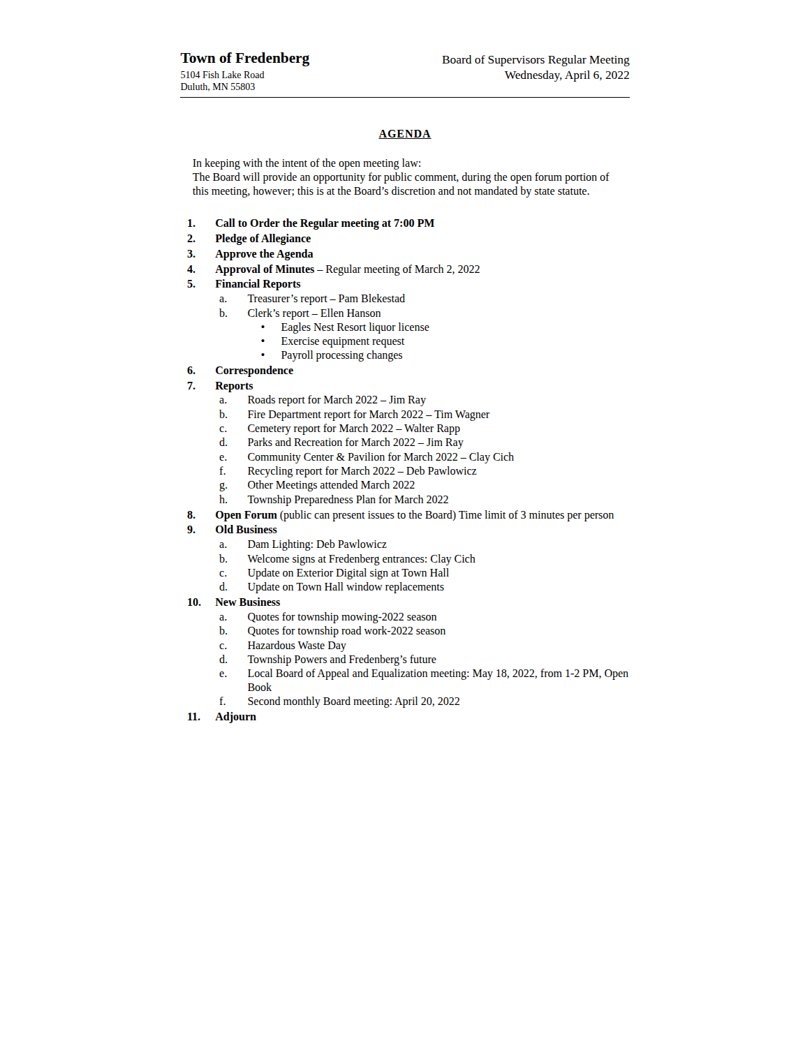Town of Fredenberg
5104 Fish Lake Road
Duluth, MN 55803
Board of Supervisors Regular Meeting
Wednesday, April 6, 2022
AGENDA
In keeping with the intent of the open meeting law:
The Board will provide an opportunity for public comment, during the open forum portion of this meeting, however; this is at the Board’s discretion and not mandated by state statute.
Call to Order the Regular meeting at 7:00 PM
Pledge of Allegiance
Approve the Agenda
Approval of Minutes – Regular meeting of March 2, 2022
Financial Reports
Treasurer’s report – Pam Blekestad
Clerk’s report – Ellen Hanson
Eagles Nest Resort liquor license
Exercise equipment request
Payroll processing changes
Correspondence
Reports
Roads report for March 2022 – Jim Ray
Fire Department report for March 2022 – Tim Wagner
Cemetery report for March 2022 – Walter Rapp
Parks and Recreation for March 2022 – Jim Ray
Community Center & Pavilion for March 2022 – Clay Cich
Recycling report for March 2022 – Deb Pawlowicz
Other Meetings attended March 2022
Township Preparedness Plan for March 2022
Open Forum (public can present issues to the Board) Time limit of 3 minutes per person
Old Business
Dam Lighting: Deb Pawlowicz
Welcome signs at Fredenberg entrances: Clay Cich
Update on Exterior Digital sign at Town Hall
Update on Town Hall window replacements
New Business
Quotes for township mowing-2022 season
Quotes for township road work-2022 season
Hazardous Waste Day
Township Powers and Fredenberg’s future
Local Board of Appeal and Equalization meeting: May 18, 2022, from 1-2 PM, Open Book
Second monthly Board meeting: April 20, 2022
Adjourn